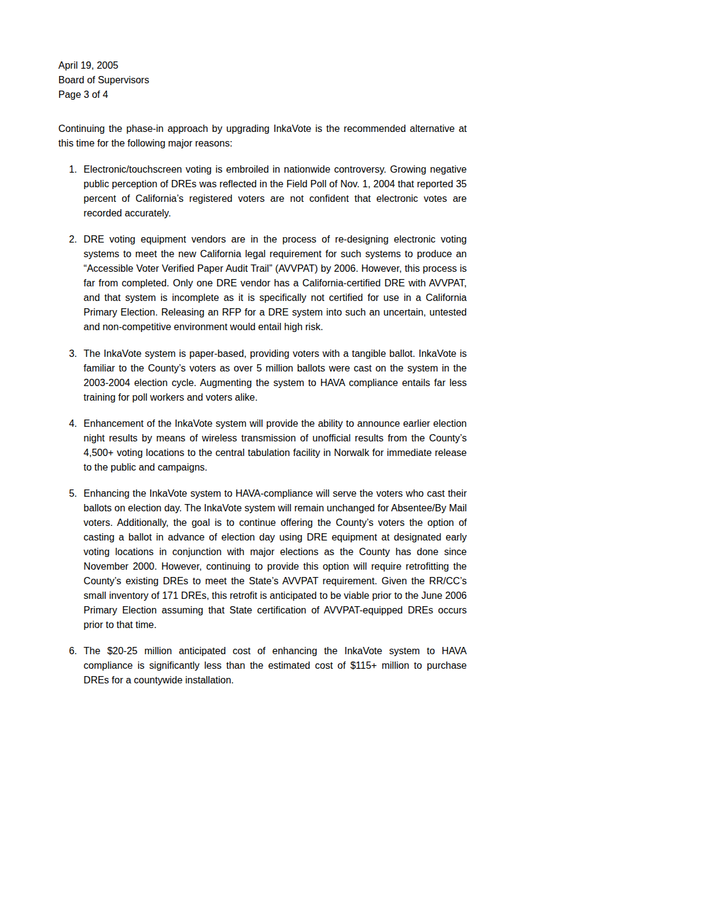April 19, 2005
Board of Supervisors
Page 3 of 4
Continuing the phase-in approach by upgrading InkaVote is the recommended alternative at this time for the following major reasons:
Electronic/touchscreen voting is embroiled in nationwide controversy. Growing negative public perception of DREs was reflected in the Field Poll of Nov. 1, 2004 that reported 35 percent of California’s registered voters are not confident that electronic votes are recorded accurately.
DRE voting equipment vendors are in the process of re-designing electronic voting systems to meet the new California legal requirement for such systems to produce an “Accessible Voter Verified Paper Audit Trail” (AVVPAT) by 2006. However, this process is far from completed. Only one DRE vendor has a California-certified DRE with AVVPAT, and that system is incomplete as it is specifically not certified for use in a California Primary Election. Releasing an RFP for a DRE system into such an uncertain, untested and non-competitive environment would entail high risk.
The InkaVote system is paper-based, providing voters with a tangible ballot. InkaVote is familiar to the County’s voters as over 5 million ballots were cast on the system in the 2003-2004 election cycle. Augmenting the system to HAVA compliance entails far less training for poll workers and voters alike.
Enhancement of the InkaVote system will provide the ability to announce earlier election night results by means of wireless transmission of unofficial results from the County’s 4,500+ voting locations to the central tabulation facility in Norwalk for immediate release to the public and campaigns.
Enhancing the InkaVote system to HAVA-compliance will serve the voters who cast their ballots on election day. The InkaVote system will remain unchanged for Absentee/By Mail voters. Additionally, the goal is to continue offering the County’s voters the option of casting a ballot in advance of election day using DRE equipment at designated early voting locations in conjunction with major elections as the County has done since November 2000. However, continuing to provide this option will require retrofitting the County’s existing DREs to meet the State’s AVVPAT requirement. Given the RR/CC’s small inventory of 171 DREs, this retrofit is anticipated to be viable prior to the June 2006 Primary Election assuming that State certification of AVVPAT-equipped DREs occurs prior to that time.
The $20-25 million anticipated cost of enhancing the InkaVote system to HAVA compliance is significantly less than the estimated cost of $115+ million to purchase DREs for a countywide installation.